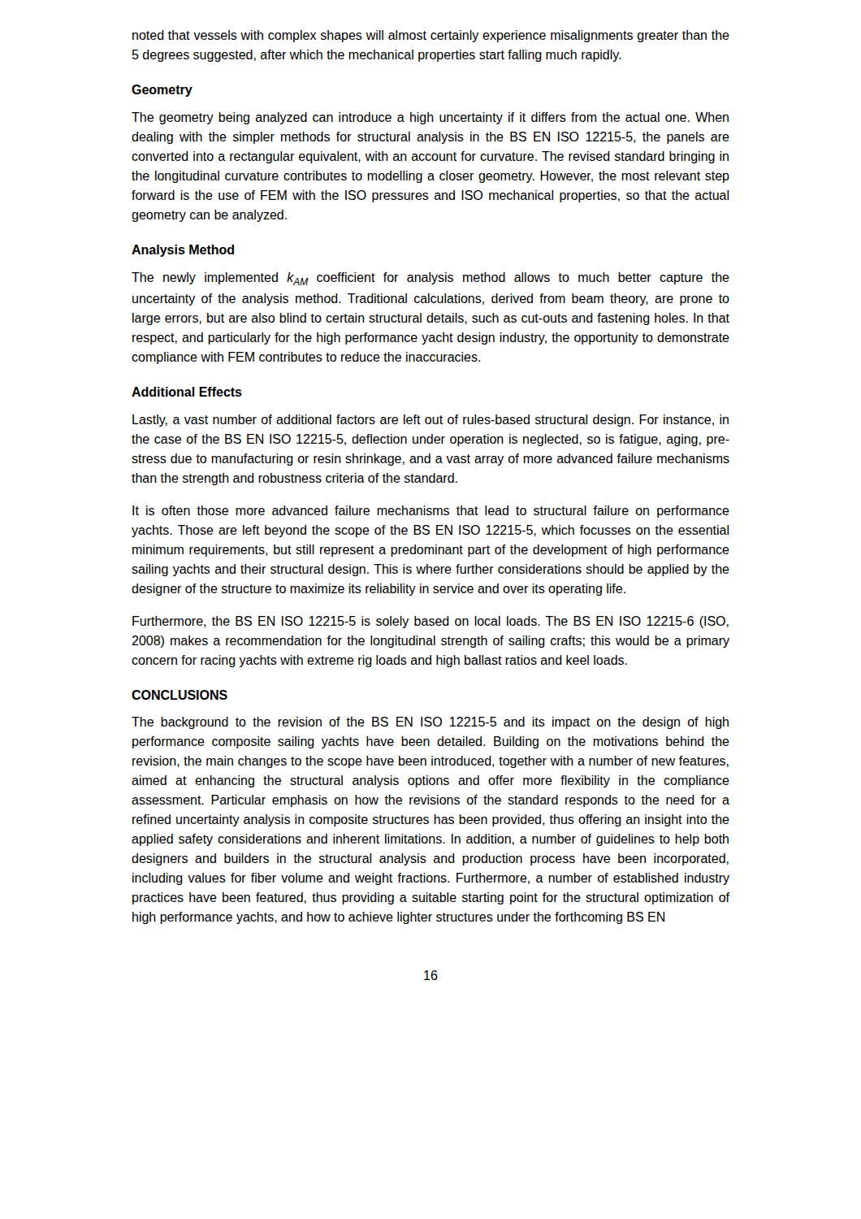noted that vessels with complex shapes will almost certainly experience misalignments greater than the 5 degrees suggested, after which the mechanical properties start falling much rapidly.
Geometry
The geometry being analyzed can introduce a high uncertainty if it differs from the actual one. When dealing with the simpler methods for structural analysis in the BS EN ISO 12215-5, the panels are converted into a rectangular equivalent, with an account for curvature. The revised standard bringing in the longitudinal curvature contributes to modelling a closer geometry. However, the most relevant step forward is the use of FEM with the ISO pressures and ISO mechanical properties, so that the actual geometry can be analyzed.
Analysis Method
The newly implemented kAM coefficient for analysis method allows to much better capture the uncertainty of the analysis method. Traditional calculations, derived from beam theory, are prone to large errors, but are also blind to certain structural details, such as cut-outs and fastening holes. In that respect, and particularly for the high performance yacht design industry, the opportunity to demonstrate compliance with FEM contributes to reduce the inaccuracies.
Additional Effects
Lastly, a vast number of additional factors are left out of rules-based structural design. For instance, in the case of the BS EN ISO 12215-5, deflection under operation is neglected, so is fatigue, aging, pre-stress due to manufacturing or resin shrinkage, and a vast array of more advanced failure mechanisms than the strength and robustness criteria of the standard.
It is often those more advanced failure mechanisms that lead to structural failure on performance yachts. Those are left beyond the scope of the BS EN ISO 12215-5, which focusses on the essential minimum requirements, but still represent a predominant part of the development of high performance sailing yachts and their structural design. This is where further considerations should be applied by the designer of the structure to maximize its reliability in service and over its operating life.
Furthermore, the BS EN ISO 12215-5 is solely based on local loads. The BS EN ISO 12215-6 (ISO, 2008) makes a recommendation for the longitudinal strength of sailing crafts; this would be a primary concern for racing yachts with extreme rig loads and high ballast ratios and keel loads.
CONCLUSIONS
The background to the revision of the BS EN ISO 12215-5 and its impact on the design of high performance composite sailing yachts have been detailed. Building on the motivations behind the revision, the main changes to the scope have been introduced, together with a number of new features, aimed at enhancing the structural analysis options and offer more flexibility in the compliance assessment. Particular emphasis on how the revisions of the standard responds to the need for a refined uncertainty analysis in composite structures has been provided, thus offering an insight into the applied safety considerations and inherent limitations. In addition, a number of guidelines to help both designers and builders in the structural analysis and production process have been incorporated, including values for fiber volume and weight fractions. Furthermore, a number of established industry practices have been featured, thus providing a suitable starting point for the structural optimization of high performance yachts, and how to achieve lighter structures under the forthcoming BS EN
16